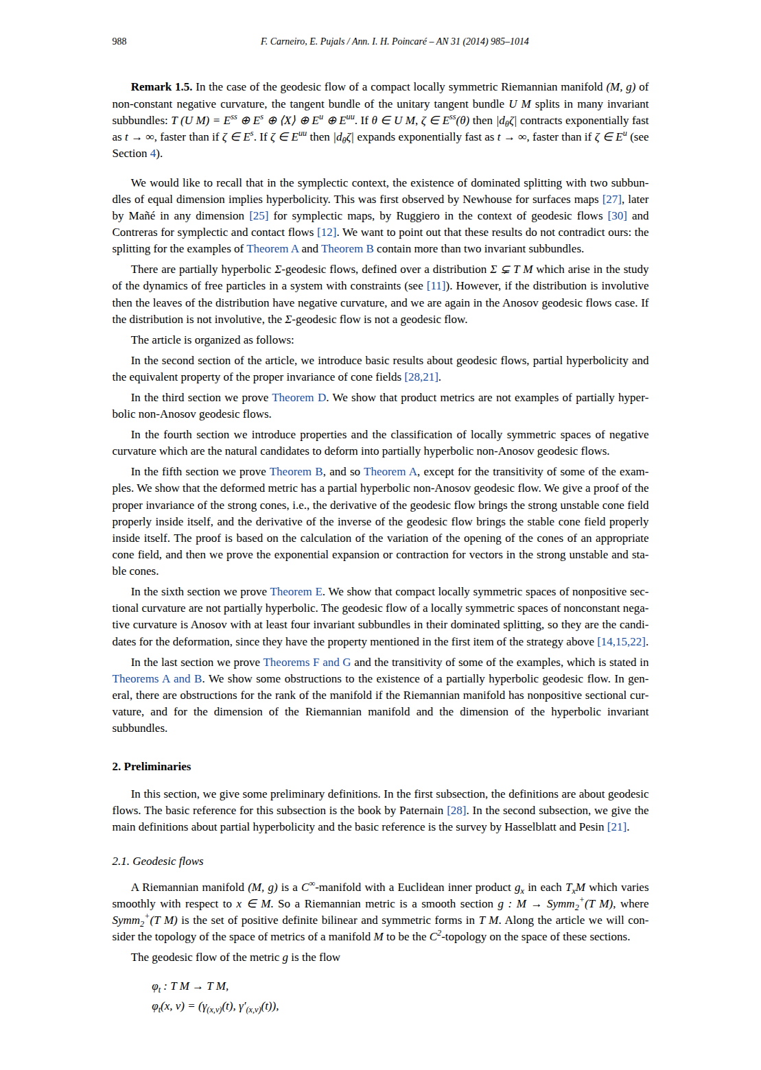988 F. Carneiro, E. Pujals / Ann. I. H. Poincaré – AN 31 (2014) 985–1014
Remark 1.5. In the case of the geodesic flow of a compact locally symmetric Riemannian manifold (M, g) of non-constant negative curvature, the tangent bundle of the unitary tangent bundle U M splits in many invariant subbundles: T (U M) = Ess ⊕ Es ⊕ ⟨X⟩ ⊕ Eu ⊕ Euu. If θ ∈ U M, ζ ∈ Ess(θ) then |dθζ| contracts exponentially fast as t → ∞, faster than if ζ ∈ Es. If ζ ∈ Euu then |dθζ| expands exponentially fast as t → ∞, faster than if ζ ∈ Eu (see Section 4).
We would like to recall that in the symplectic context, the existence of dominated splitting with two subbundles of equal dimension implies hyperbolicity. This was first observed by Newhouse for surfaces maps [27], later by Mañé in any dimension [25] for symplectic maps, by Ruggiero in the context of geodesic flows [30] and Contreras for symplectic and contact flows [12]. We want to point out that these results do not contradict ours: the splitting for the examples of Theorem A and Theorem B contain more than two invariant subbundles.
There are partially hyperbolic Σ-geodesic flows, defined over a distribution Σ ⊊ T M which arise in the study of the dynamics of free particles in a system with constraints (see [11]). However, if the distribution is involutive then the leaves of the distribution have negative curvature, and we are again in the Anosov geodesic flows case. If the distribution is not involutive, the Σ-geodesic flow is not a geodesic flow.
The article is organized as follows:
In the second section of the article, we introduce basic results about geodesic flows, partial hyperbolicity and the equivalent property of the proper invariance of cone fields [28,21].
In the third section we prove Theorem D. We show that product metrics are not examples of partially hyperbolic non-Anosov geodesic flows.
In the fourth section we introduce properties and the classification of locally symmetric spaces of negative curvature which are the natural candidates to deform into partially hyperbolic non-Anosov geodesic flows.
In the fifth section we prove Theorem B, and so Theorem A, except for the transitivity of some of the examples. We show that the deformed metric has a partial hyperbolic non-Anosov geodesic flow. We give a proof of the proper invariance of the strong cones, i.e., the derivative of the geodesic flow brings the strong unstable cone field properly inside itself, and the derivative of the inverse of the geodesic flow brings the stable cone field properly inside itself. The proof is based on the calculation of the variation of the opening of the cones of an appropriate cone field, and then we prove the exponential expansion or contraction for vectors in the strong unstable and stable cones.
In the sixth section we prove Theorem E. We show that compact locally symmetric spaces of nonpositive sectional curvature are not partially hyperbolic. The geodesic flow of a locally symmetric spaces of nonconstant negative curvature is Anosov with at least four invariant subbundles in their dominated splitting, so they are the candidates for the deformation, since they have the property mentioned in the first item of the strategy above [14,15,22].
In the last section we prove Theorems F and G and the transitivity of some of the examples, which is stated in Theorems A and B. We show some obstructions to the existence of a partially hyperbolic geodesic flow. In general, there are obstructions for the rank of the manifold if the Riemannian manifold has nonpositive sectional curvature, and for the dimension of the Riemannian manifold and the dimension of the hyperbolic invariant subbundles.
2. Preliminaries
In this section, we give some preliminary definitions. In the first subsection, the definitions are about geodesic flows. The basic reference for this subsection is the book by Paternain [28]. In the second subsection, we give the main definitions about partial hyperbolicity and the basic reference is the survey by Hasselblatt and Pesin [21].
2.1. Geodesic flows
A Riemannian manifold (M, g) is a C∞-manifold with a Euclidean inner product gx in each TxM which varies smoothly with respect to x ∈ M. So a Riemannian metric is a smooth section g : M → Symm2+(T M), where Symm2+(T M) is the set of positive definite bilinear and symmetric forms in T M. Along the article we will consider the topology of the space of metrics of a manifold M to be the C2-topology on the space of these sections.
The geodesic flow of the metric g is the flow
φt : T M → T M, φt(x, v) = (γ(x,v)(t), γ′(x,v)(t)),